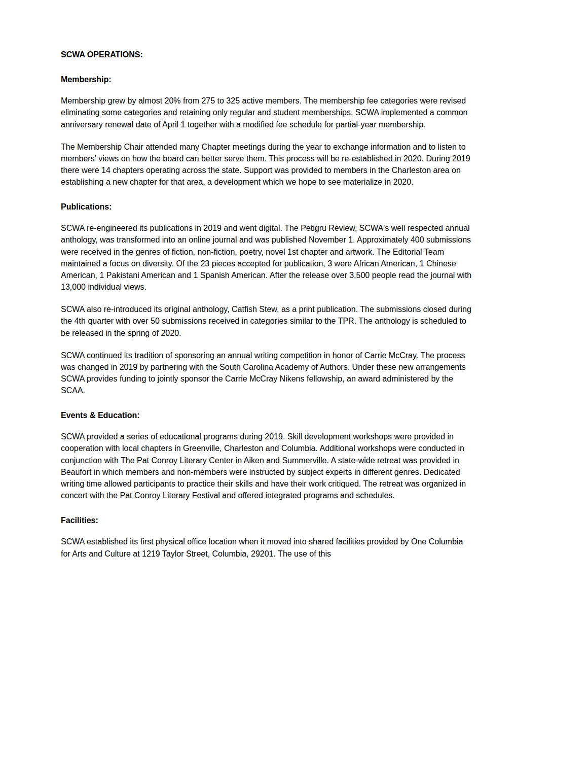SCWA OPERATIONS:
Membership:
Membership grew by almost 20% from 275 to 325 active members. The membership fee categories were revised eliminating some categories and retaining only regular and student memberships. SCWA implemented a common anniversary renewal date of April 1 together with a modified fee schedule for partial-year membership.
The Membership Chair attended many Chapter meetings during the year to exchange information and to listen to members' views on how the board can better serve them. This process will be re-established in 2020. During 2019 there were 14 chapters operating across the state. Support was provided to members in the Charleston area on establishing a new chapter for that area, a development which we hope to see materialize in 2020.
Publications:
SCWA re-engineered its publications in 2019 and went digital. The Petigru Review, SCWA's well respected annual anthology, was transformed into an online journal and was published November 1. Approximately 400 submissions were received in the genres of fiction, non-fiction, poetry, novel 1st chapter and artwork. The Editorial Team maintained a focus on diversity. Of the 23 pieces accepted for publication, 3 were African American, 1 Chinese American, 1 Pakistani American and 1 Spanish American. After the release over 3,500 people read the journal with 13,000 individual views.
SCWA also re-introduced its original anthology, Catfish Stew, as a print publication. The submissions closed during the 4th quarter with over 50 submissions received in categories similar to the TPR. The anthology is scheduled to be released in the spring of 2020.
SCWA continued its tradition of sponsoring an annual writing competition in honor of Carrie McCray. The process was changed in 2019 by partnering with the South Carolina Academy of Authors. Under these new arrangements SCWA provides funding to jointly sponsor the Carrie McCray Nikens fellowship, an award administered by the SCAA.
Events & Education:
SCWA provided a series of educational programs during 2019. Skill development workshops were provided in cooperation with local chapters in Greenville, Charleston and Columbia. Additional workshops were conducted in conjunction with The Pat Conroy Literary Center in Aiken and Summerville. A state-wide retreat was provided in Beaufort in which members and non-members were instructed by subject experts in different genres. Dedicated writing time allowed participants to practice their skills and have their work critiqued. The retreat was organized in concert with the Pat Conroy Literary Festival and offered integrated programs and schedules.
Facilities:
SCWA established its first physical office location when it moved into shared facilities provided by One Columbia for Arts and Culture at 1219 Taylor Street, Columbia, 29201. The use of this